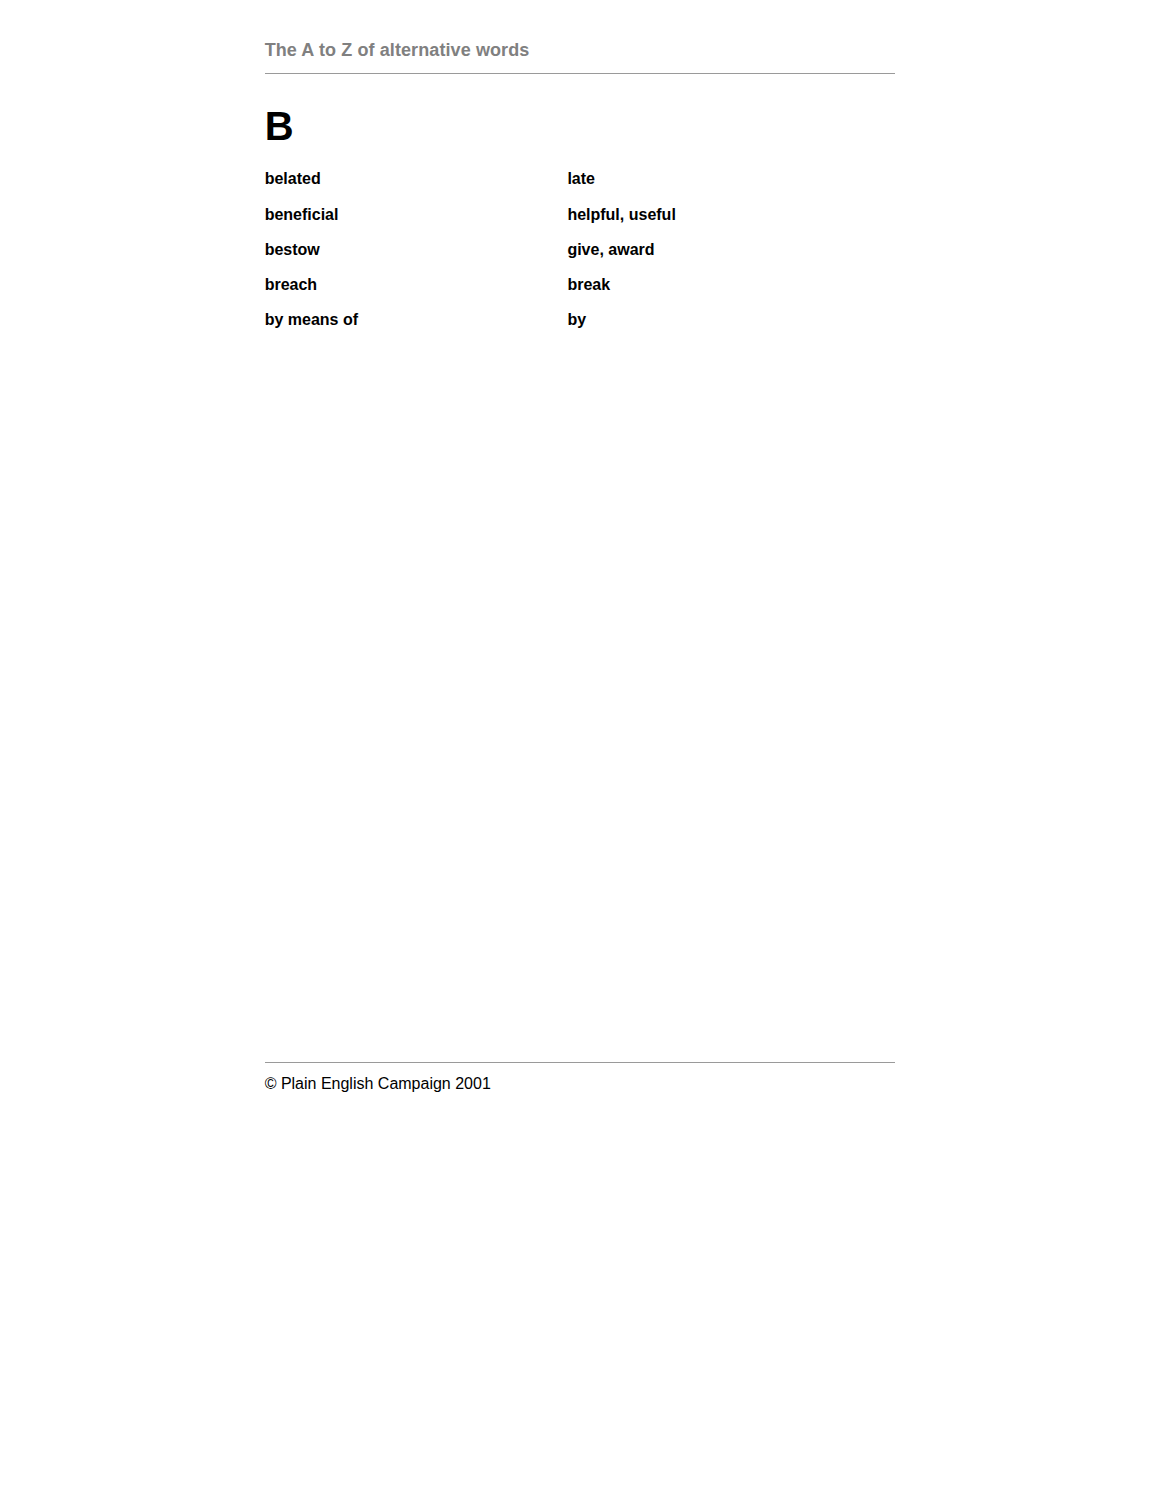The A to Z of alternative words
B
| belated | late |
| beneficial | helpful, useful |
| bestow | give, award |
| breach | break |
| by means of | by |
© Plain English Campaign 2001